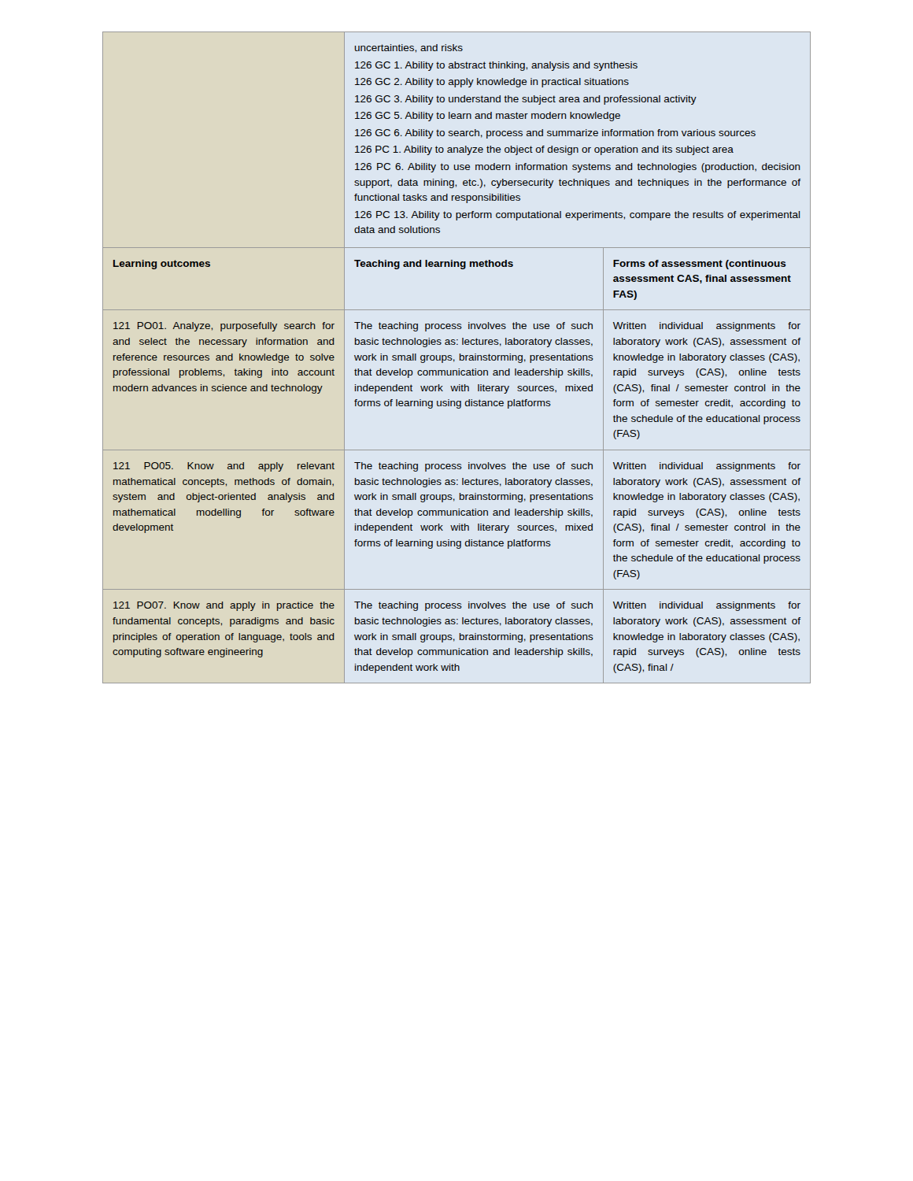| | uncertainties, and risks 126 GC 1. Ability to abstract thinking, analysis and synthesis 126 GC 2. Ability to apply knowledge in practical situations 126 GC 3. Ability to understand the subject area and professional activity 126 GC 5. Ability to learn and master modern knowledge 126 GC 6. Ability to search, process and summarize information from various sources 126 PC 1. Ability to analyze the object of design or operation and its subject area 126 PC 6. Ability to use modern information systems and technologies (production, decision support, data mining, etc.), cybersecurity techniques and techniques in the performance of functional tasks and responsibilities 126 PC 13. Ability to perform computational experiments, compare the results of experimental data and solutions |
| Learning outcomes | Teaching and learning methods | Forms of assessment (continuous assessment CAS, final assessment FAS) |
| 121 PO01. Analyze, purposefully search for and select the necessary information and reference resources and knowledge to solve professional problems, taking into account modern advances in science and technology | The teaching process involves the use of such basic technologies as: lectures, laboratory classes, work in small groups, brainstorming, presentations that develop communication and leadership skills, independent work with literary sources, mixed forms of learning using distance platforms | Written individual assignments for laboratory work (CAS), assessment of knowledge in laboratory classes (CAS), rapid surveys (CAS), online tests (CAS), final / semester control in the form of semester credit, according to the schedule of the educational process (FAS) |
| 121 PO05. Know and apply relevant mathematical concepts, methods of domain, system and object-oriented analysis and mathematical modelling for software development | The teaching process involves the use of such basic technologies as: lectures, laboratory classes, work in small groups, brainstorming, presentations that develop communication and leadership skills, independent work with literary sources, mixed forms of learning using distance platforms | Written individual assignments for laboratory work (CAS), assessment of knowledge in laboratory classes (CAS), rapid surveys (CAS), online tests (CAS), final / semester control in the form of semester credit, according to the schedule of the educational process (FAS) |
| 121 PO07. Know and apply in practice the fundamental concepts, paradigms and basic principles of operation of language, tools and computing software engineering | The teaching process involves the use of such basic technologies as: lectures, laboratory classes, work in small groups, brainstorming, presentations that develop communication and leadership skills, independent work with | Written individual assignments for laboratory work (CAS), assessment of knowledge in laboratory classes (CAS), rapid surveys (CAS), online tests (CAS), final / |